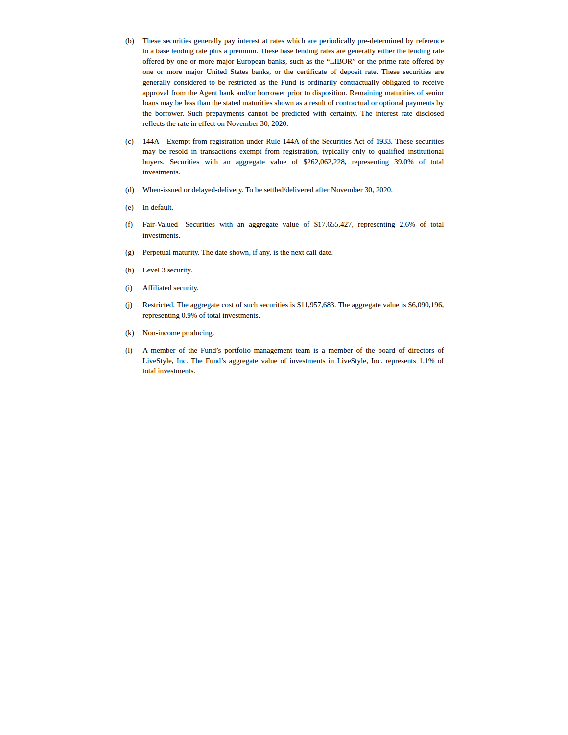(b) These securities generally pay interest at rates which are periodically pre-determined by reference to a base lending rate plus a premium. These base lending rates are generally either the lending rate offered by one or more major European banks, such as the “LIBOR” or the prime rate offered by one or more major United States banks, or the certificate of deposit rate. These securities are generally considered to be restricted as the Fund is ordinarily contractually obligated to receive approval from the Agent bank and/or borrower prior to disposition. Remaining maturities of senior loans may be less than the stated maturities shown as a result of contractual or optional payments by the borrower. Such prepayments cannot be predicted with certainty. The interest rate disclosed reflects the rate in effect on November 30, 2020.
(c) 144A—Exempt from registration under Rule 144A of the Securities Act of 1933. These securities may be resold in transactions exempt from registration, typically only to qualified institutional buyers. Securities with an aggregate value of $262,062,228, representing 39.0% of total investments.
(d) When-issued or delayed-delivery. To be settled/delivered after November 30, 2020.
(e) In default.
(f) Fair-Valued—Securities with an aggregate value of $17,655,427, representing 2.6% of total investments.
(g) Perpetual maturity. The date shown, if any, is the next call date.
(h) Level 3 security.
(i) Affiliated security.
(j) Restricted. The aggregate cost of such securities is $11,957,683. The aggregate value is $6,090,196, representing 0.9% of total investments.
(k) Non-income producing.
(l) A member of the Fund’s portfolio management team is a member of the board of directors of LiveStyle, Inc. The Fund’s aggregate value of investments in LiveStyle, Inc. represents 1.1% of total investments.